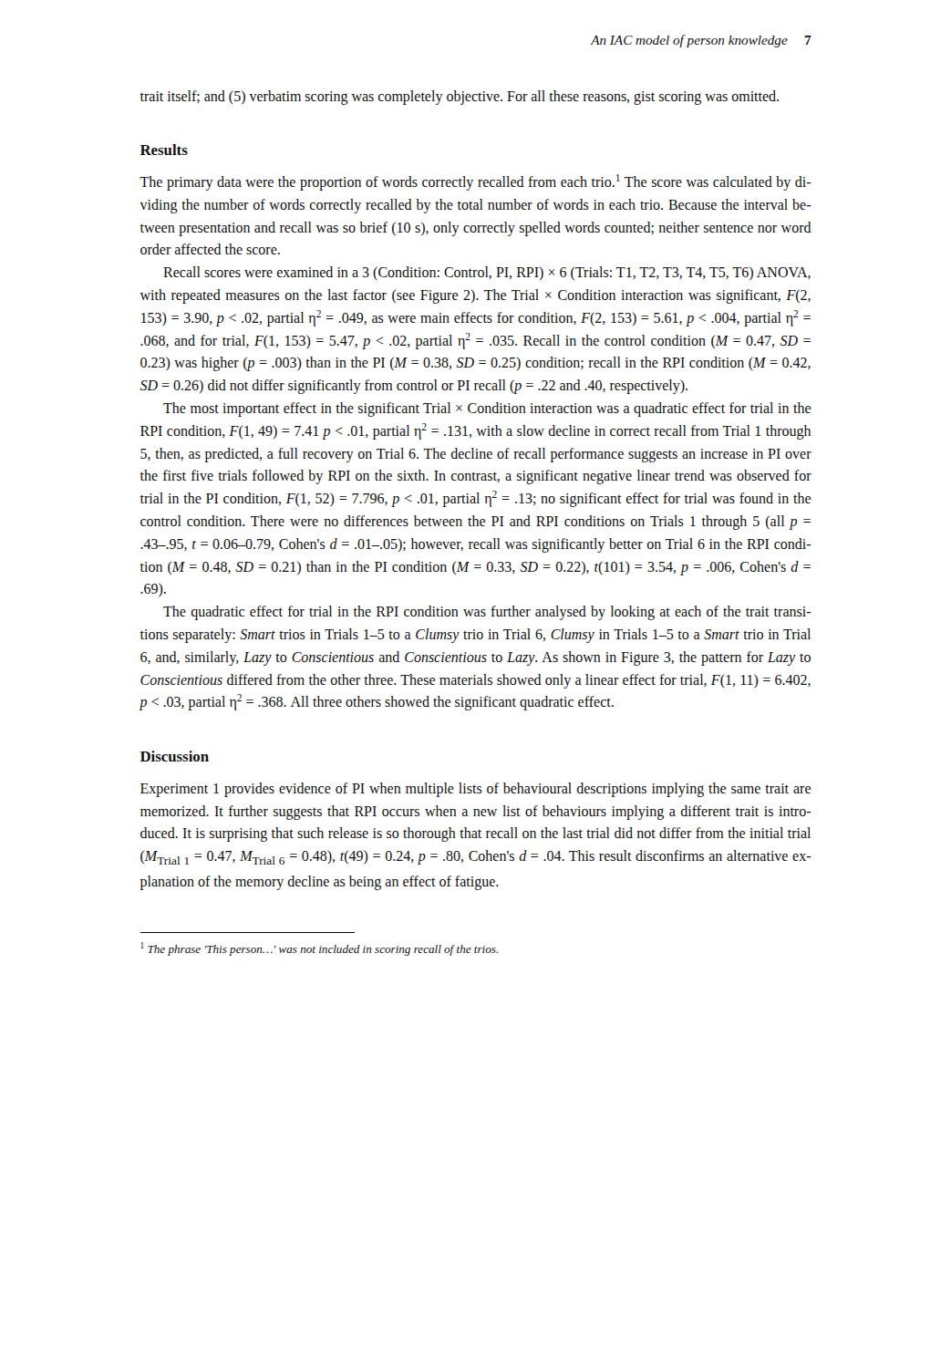An IAC model of person knowledge 7
trait itself; and (5) verbatim scoring was completely objective. For all these reasons, gist scoring was omitted.
Results
The primary data were the proportion of words correctly recalled from each trio.1 The score was calculated by dividing the number of words correctly recalled by the total number of words in each trio. Because the interval between presentation and recall was so brief (10 s), only correctly spelled words counted; neither sentence nor word order affected the score.
Recall scores were examined in a 3 (Condition: Control, PI, RPI) × 6 (Trials: T1, T2, T3, T4, T5, T6) ANOVA, with repeated measures on the last factor (see Figure 2). The Trial × Condition interaction was significant, F(2, 153) = 3.90, p < .02, partial η2 = .049, as were main effects for condition, F(2, 153) = 5.61, p < .004, partial η2 = .068, and for trial, F(1, 153) = 5.47, p < .02, partial η2 = .035. Recall in the control condition (M = 0.47, SD = 0.23) was higher (p = .003) than in the PI (M = 0.38, SD = 0.25) condition; recall in the RPI condition (M = 0.42, SD = 0.26) did not differ significantly from control or PI recall (p = .22 and .40, respectively).
The most important effect in the significant Trial × Condition interaction was a quadratic effect for trial in the RPI condition, F(1, 49) = 7.41 p < .01, partial η2 = .131, with a slow decline in correct recall from Trial 1 through 5, then, as predicted, a full recovery on Trial 6. The decline of recall performance suggests an increase in PI over the first five trials followed by RPI on the sixth. In contrast, a significant negative linear trend was observed for trial in the PI condition, F(1, 52) = 7.796, p < .01, partial η2 = .13; no significant effect for trial was found in the control condition. There were no differences between the PI and RPI conditions on Trials 1 through 5 (all p = .43–.95, t = 0.06–0.79, Cohen's d = .01–.05); however, recall was significantly better on Trial 6 in the RPI condition (M = 0.48, SD = 0.21) than in the PI condition (M = 0.33, SD = 0.22), t(101) = 3.54, p = .006, Cohen's d = .69).
The quadratic effect for trial in the RPI condition was further analysed by looking at each of the trait transitions separately: Smart trios in Trials 1–5 to a Clumsy trio in Trial 6, Clumsy in Trials 1–5 to a Smart trio in Trial 6, and, similarly, Lazy to Conscientious and Conscientious to Lazy. As shown in Figure 3, the pattern for Lazy to Conscientious differed from the other three. These materials showed only a linear effect for trial, F(1, 11) = 6.402, p < .03, partial η2 = .368. All three others showed the significant quadratic effect.
Discussion
Experiment 1 provides evidence of PI when multiple lists of behavioural descriptions implying the same trait are memorized. It further suggests that RPI occurs when a new list of behaviours implying a different trait is introduced. It is surprising that such release is so thorough that recall on the last trial did not differ from the initial trial (MTrial 1 = 0.47, MTrial 6 = 0.48), t(49) = 0.24, p = .80, Cohen's d = .04. This result disconfirms an alternative explanation of the memory decline as being an effect of fatigue.
1 The phrase 'This person…' was not included in scoring recall of the trios.